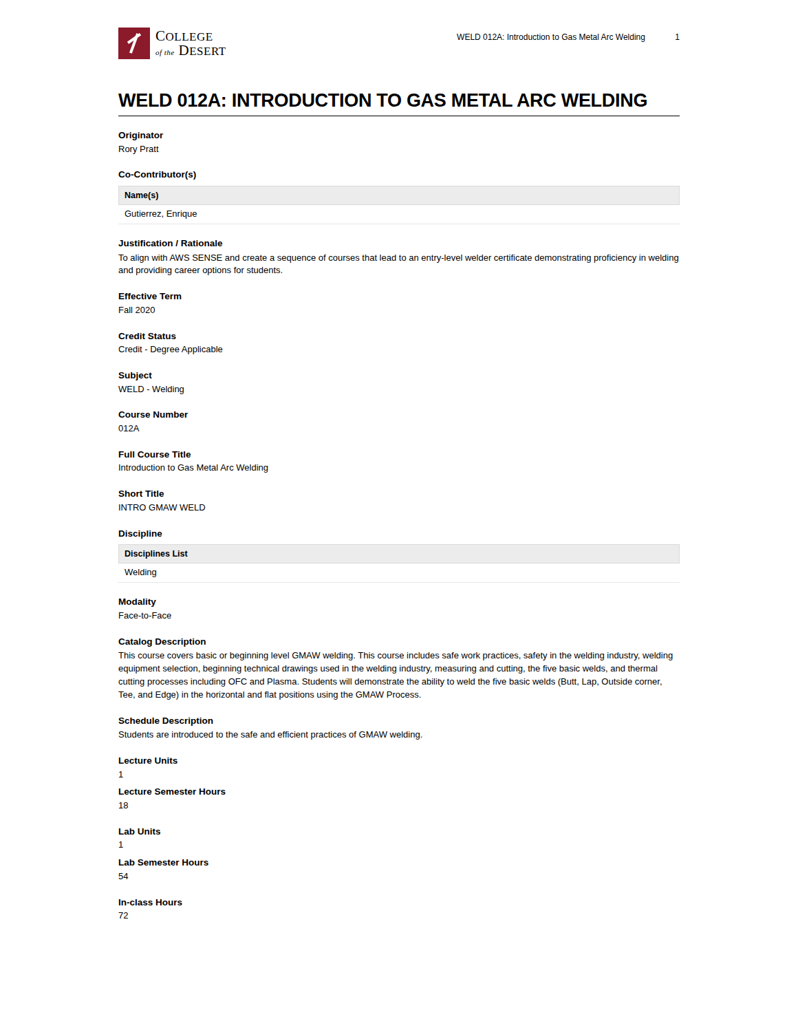COLLEGE
of the DESERT
WELD 012A: Introduction to Gas Metal Arc Welding 1
WELD 012A: INTRODUCTION TO GAS METAL ARC WELDING
Originator
Rory Pratt
Co-Contributor(s)
| Name(s) |
| --- |
| Gutierrez, Enrique |
Justification / Rationale
To align with AWS SENSE and create a sequence of courses that lead to an entry-level welder certificate demonstrating proficiency in welding and providing career options for students.
Effective Term
Fall 2020
Credit Status
Credit - Degree Applicable
Subject
WELD - Welding
Course Number
012A
Full Course Title
Introduction to Gas Metal Arc Welding
Short Title
INTRO GMAW WELD
Discipline
| Disciplines List |
| --- |
| Welding |
Modality
Face-to-Face
Catalog Description
This course covers basic or beginning level GMAW welding. This course includes safe work practices, safety in the welding industry, welding equipment selection, beginning technical drawings used in the welding industry, measuring and cutting, the five basic welds, and thermal cutting processes including OFC and Plasma. Students will demonstrate the ability to weld the five basic welds (Butt, Lap, Outside corner, Tee, and Edge) in the horizontal and flat positions using the GMAW Process.
Schedule Description
Students are introduced to the safe and efficient practices of GMAW welding.
Lecture Units
1
Lecture Semester Hours
18
Lab Units
1
Lab Semester Hours
54
In-class Hours
72